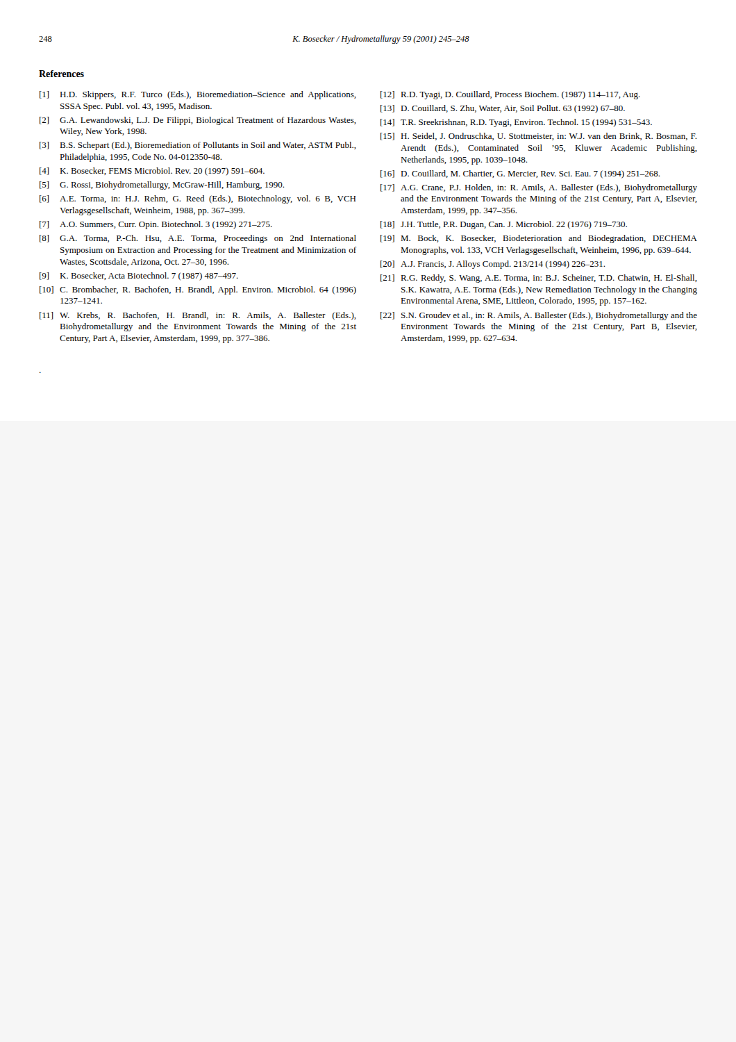248 K. Bosecker / Hydrometallurgy 59 (2001) 245–248
References
[1] H.D. Skippers, R.F. Turco (Eds.), Bioremediation–Science and Applications, SSSA Spec. Publ. vol. 43, 1995, Madison.
[2] G.A. Lewandowski, L.J. De Filippi, Biological Treatment of Hazardous Wastes, Wiley, New York, 1998.
[3] B.S. Schepart (Ed.), Bioremediation of Pollutants in Soil and Water, ASTM Publ., Philadelphia, 1995, Code No. 04-012350-48.
[4] K. Bosecker, FEMS Microbiol. Rev. 20 (1997) 591–604.
[5] G. Rossi, Biohydrometallurgy, McGraw-Hill, Hamburg, 1990.
[6] A.E. Torma, in: H.J. Rehm, G. Reed (Eds.), Biotechnology, vol. 6 B, VCH Verlagsgesellschaft, Weinheim, 1988, pp. 367–399.
[7] A.O. Summers, Curr. Opin. Biotechnol. 3 (1992) 271–275.
[8] G.A. Torma, P.-Ch. Hsu, A.E. Torma, Proceedings on 2nd International Symposium on Extraction and Processing for the Treatment and Minimization of Wastes, Scottsdale, Arizona, Oct. 27–30, 1996.
[9] K. Bosecker, Acta Biotechnol. 7 (1987) 487–497.
[10] C. Brombacher, R. Bachofen, H. Brandl, Appl. Environ. Microbiol. 64 (1996) 1237–1241.
[11] W. Krebs, R. Bachofen, H. Brandl, in: R. Amils, A. Ballester (Eds.), Biohydrometallurgy and the Environment Towards the Mining of the 21st Century, Part A, Elsevier, Amsterdam, 1999, pp. 377–386.
[12] R.D. Tyagi, D. Couillard, Process Biochem. (1987) 114–117, Aug.
[13] D. Couillard, S. Zhu, Water, Air, Soil Pollut. 63 (1992) 67–80.
[14] T.R. Sreekrishnan, R.D. Tyagi, Environ. Technol. 15 (1994) 531–543.
[15] H. Seidel, J. Ondruschka, U. Stottmeister, in: W.J. van den Brink, R. Bosman, F. Arendt (Eds.), Contaminated Soil ’95, Kluwer Academic Publishing, Netherlands, 1995, pp. 1039–1048.
[16] D. Couillard, M. Chartier, G. Mercier, Rev. Sci. Eau. 7 (1994) 251–268.
[17] A.G. Crane, P.J. Holden, in: R. Amils, A. Ballester (Eds.), Biohydrometallurgy and the Environment Towards the Mining of the 21st Century, Part A, Elsevier, Amsterdam, 1999, pp. 347–356.
[18] J.H. Tuttle, P.R. Dugan, Can. J. Microbiol. 22 (1976) 719–730.
[19] M. Bock, K. Bosecker, Biodeterioration and Biodegradation, DECHEMA Monographs, vol. 133, VCH Verlagsgesellschaft, Weinheim, 1996, pp. 639–644.
[20] A.J. Francis, J. Alloys Compd. 213/214 (1994) 226–231.
[21] R.G. Reddy, S. Wang, A.E. Torma, in: B.J. Scheiner, T.D. Chatwin, H. El-Shall, S.K. Kawatra, A.E. Torma (Eds.), New Remediation Technology in the Changing Environmental Arena, SME, Littleon, Colorado, 1995, pp. 157–162.
[22] S.N. Groudev et al., in: R. Amils, A. Ballester (Eds.), Biohydrometallurgy and the Environment Towards the Mining of the 21st Century, Part B, Elsevier, Amsterdam, 1999, pp. 627–634.
.